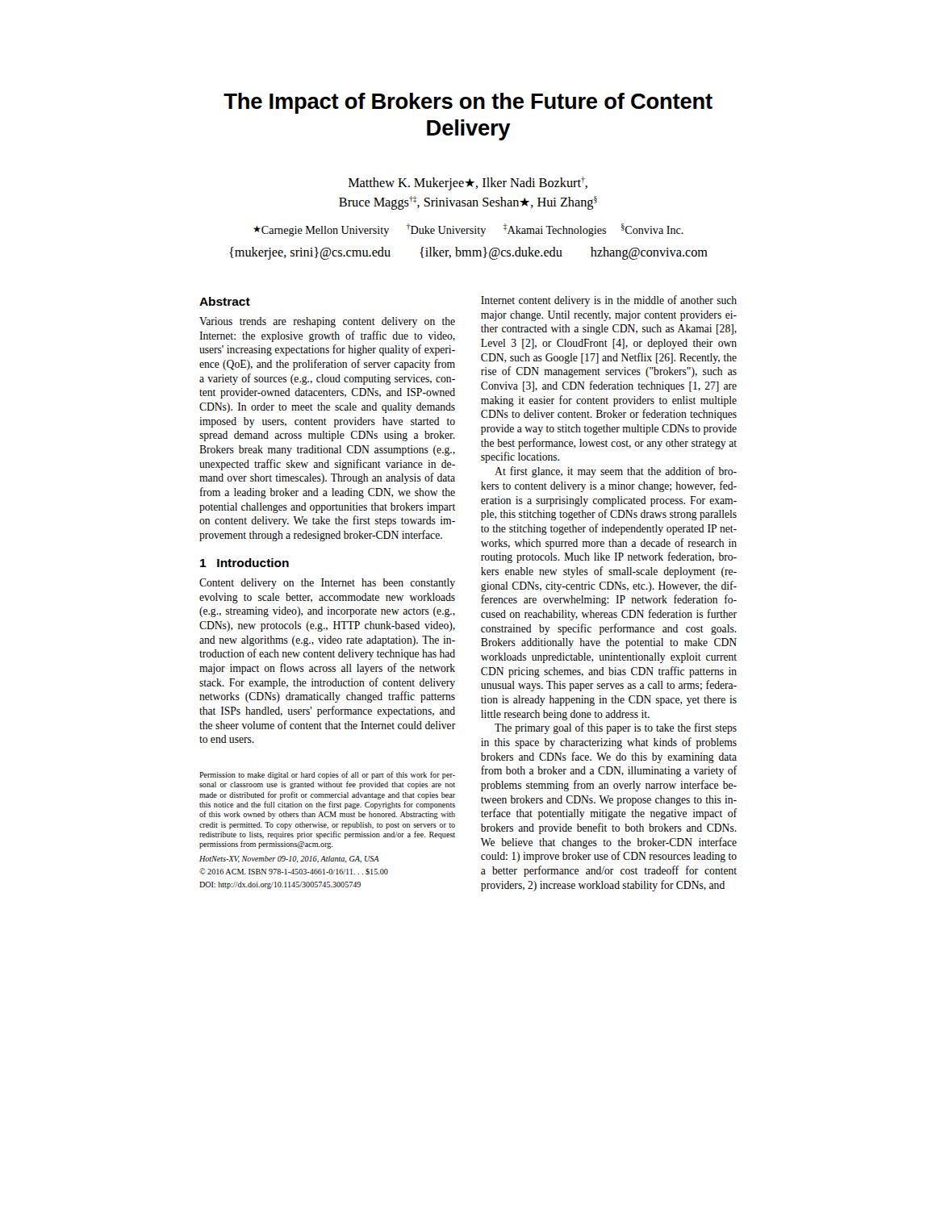The Impact of Brokers on the Future of Content Delivery
Matthew K. Mukerjee★, Ilker Nadi Bozkurt†, Bruce Maggs†‡, Srinivasan Seshan★, Hui Zhang§
★Carnegie Mellon University †Duke University ‡Akamai Technologies §Conviva Inc.
{mukerjee, srini}@cs.cmu.edu {ilker, bmm}@cs.duke.edu hzhang@conviva.com
Abstract
Various trends are reshaping content delivery on the Internet: the explosive growth of traffic due to video, users' increasing expectations for higher quality of experience (QoE), and the proliferation of server capacity from a variety of sources (e.g., cloud computing services, content provider-owned datacenters, CDNs, and ISP-owned CDNs). In order to meet the scale and quality demands imposed by users, content providers have started to spread demand across multiple CDNs using a broker. Brokers break many traditional CDN assumptions (e.g., unexpected traffic skew and significant variance in demand over short timescales). Through an analysis of data from a leading broker and a leading CDN, we show the potential challenges and opportunities that brokers impart on content delivery. We take the first steps towards improvement through a redesigned broker-CDN interface.
1 Introduction
Content delivery on the Internet has been constantly evolving to scale better, accommodate new workloads (e.g., streaming video), and incorporate new actors (e.g., CDNs), new protocols (e.g., HTTP chunk-based video), and new algorithms (e.g., video rate adaptation). The introduction of each new content delivery technique has had major impact on flows across all layers of the network stack. For example, the introduction of content delivery networks (CDNs) dramatically changed traffic patterns that ISPs handled, users' performance expectations, and the sheer volume of content that the Internet could deliver to end users.
Permission to make digital or hard copies of all or part of this work for personal or classroom use is granted without fee provided that copies are not made or distributed for profit or commercial advantage and that copies bear this notice and the full citation on the first page. Copyrights for components of this work owned by others than ACM must be honored. Abstracting with credit is permitted. To copy otherwise, or republish, to post on servers or to redistribute to lists, requires prior specific permission and/or a fee. Request permissions from permissions@acm.org.
HotNets-XV, November 09-10, 2016, Atlanta, GA, USA
© 2016 ACM. ISBN 978-1-4503-4661-0/16/11. . . $15.00
DOI: http://dx.doi.org/10.1145/3005745.3005749
Internet content delivery is in the middle of another such major change. Until recently, major content providers either contracted with a single CDN, such as Akamai [28], Level 3 [2], or CloudFront [4], or deployed their own CDN, such as Google [17] and Netflix [26]. Recently, the rise of CDN management services ("brokers"), such as Conviva [3], and CDN federation techniques [1, 27] are making it easier for content providers to enlist multiple CDNs to deliver content. Broker or federation techniques provide a way to stitch together multiple CDNs to provide the best performance, lowest cost, or any other strategy at specific locations.
At first glance, it may seem that the addition of brokers to content delivery is a minor change; however, federation is a surprisingly complicated process. For example, this stitching together of CDNs draws strong parallels to the stitching together of independently operated IP networks, which spurred more than a decade of research in routing protocols. Much like IP network federation, brokers enable new styles of small-scale deployment (regional CDNs, city-centric CDNs, etc.). However, the differences are overwhelming: IP network federation focused on reachability, whereas CDN federation is further constrained by specific performance and cost goals. Brokers additionally have the potential to make CDN workloads unpredictable, unintentionally exploit current CDN pricing schemes, and bias CDN traffic patterns in unusual ways. This paper serves as a call to arms; federation is already happening in the CDN space, yet there is little research being done to address it.
The primary goal of this paper is to take the first steps in this space by characterizing what kinds of problems brokers and CDNs face. We do this by examining data from both a broker and a CDN, illuminating a variety of problems stemming from an overly narrow interface between brokers and CDNs. We propose changes to this interface that potentially mitigate the negative impact of brokers and provide benefit to both brokers and CDNs. We believe that changes to the broker-CDN interface could: 1) improve broker use of CDN resources leading to a better performance and/or cost tradeoff for content providers, 2) increase workload stability for CDNs, and